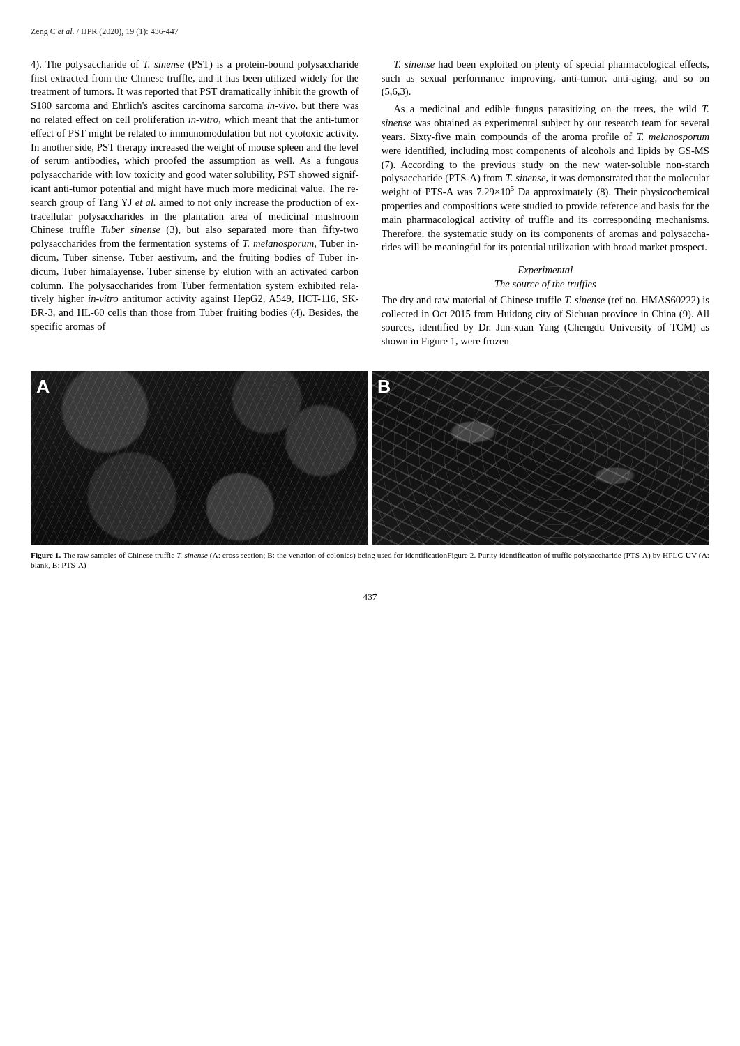Zeng C et al. / IJPR (2020), 19 (1): 436-447
4). The polysaccharide of T. sinense (PST) is a protein-bound polysaccharide first extracted from the Chinese truffle, and it has been utilized widely for the treatment of tumors. It was reported that PST dramatically inhibit the growth of S180 sarcoma and Ehrlich's ascites carcinoma sarcoma in-vivo, but there was no related effect on cell proliferation in-vitro, which meant that the anti-tumor effect of PST might be related to immunomodulation but not cytotoxic activity. In another side, PST therapy increased the weight of mouse spleen and the level of serum antibodies, which proofed the assumption as well. As a fungous polysaccharide with low toxicity and good water solubility, PST showed significant anti-tumor potential and might have much more medicinal value. The research group of Tang YJ et al. aimed to not only increase the production of extracellular polysaccharides in the plantation area of medicinal mushroom Chinese truffle Tuber sinense (3), but also separated more than fifty-two polysaccharides from the fermentation systems of T. melanosporum, Tuber indicum, Tuber sinense, Tuber aestivum, and the fruiting bodies of Tuber indicum, Tuber himalayense, Tuber sinense by elution with an activated carbon column. The polysaccharides from Tuber fermentation system exhibited relatively higher in-vitro antitumor activity against HepG2, A549, HCT-116, SK-BR-3, and HL-60 cells than those from Tuber fruiting bodies (4). Besides, the specific aromas of
T. sinense had been exploited on plenty of special pharmacological effects, such as sexual performance improving, anti-tumor, anti-aging, and so on (5,6,3).
As a medicinal and edible fungus parasitizing on the trees, the wild T. sinense was obtained as experimental subject by our research team for several years. Sixty-five main compounds of the aroma profile of T. melanosporum were identified, including most components of alcohols and lipids by GS-MS (7). According to the previous study on the new water-soluble non-starch polysaccharide (PTS-A) from T. sinense, it was demonstrated that the molecular weight of PTS-A was 7.29×105 Da approximately (8). Their physicochemical properties and compositions were studied to provide reference and basis for the main pharmacological activity of truffle and its corresponding mechanisms. Therefore, the systematic study on its components of aromas and polysaccharides will be meaningful for its potential utilization with broad market prospect.
Experimental
The source of the truffles
The dry and raw material of Chinese truffle T. sinense (ref no. HMAS60222) is collected in Oct 2015 from Huidong city of Sichuan province in China (9). All sources, identified by Dr. Jun-xuan Yang (Chengdu University of TCM) as shown in Figure 1, were frozen
A
B
Figure 1. The raw samples of Chinese truffle T. sinense (A: cross section; B: the venation of colonies) being used for identificationFigure 2. Purity identification of truffle polysaccharide (PTS-A) by HPLC-UV (A: blank, B: PTS-A)
437